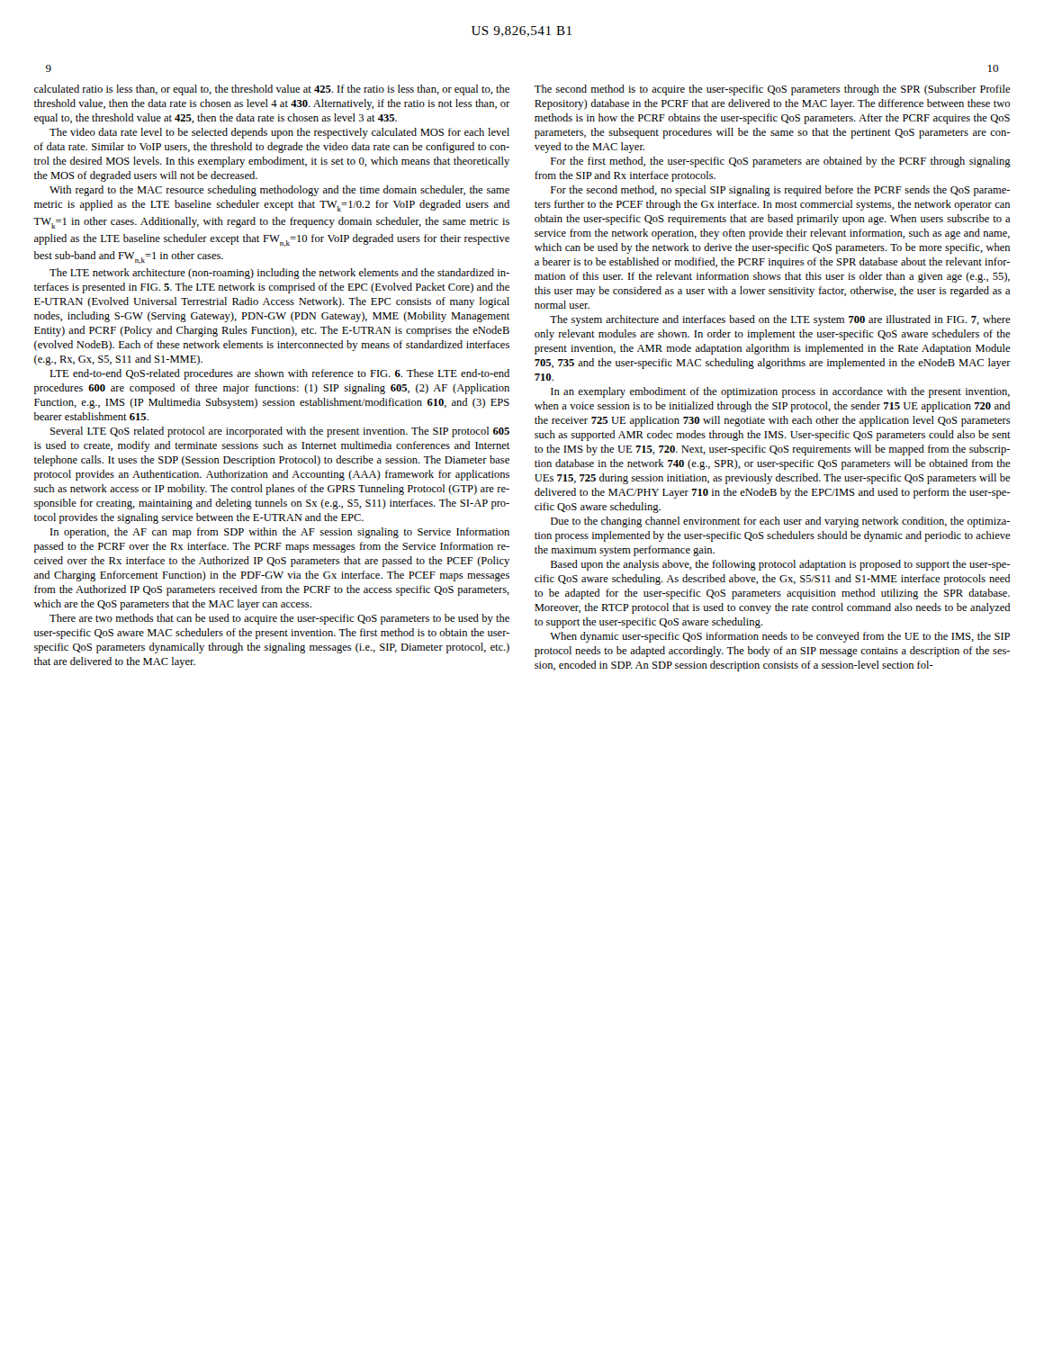US 9,826,541 B1
9 10
calculated ratio is less than, or equal to, the threshold value at 425. If the ratio is less than, or equal to, the threshold value, then the data rate is chosen as level 4 at 430. Alternatively, if the ratio is not less than, or equal to, the threshold value at 425, then the data rate is chosen as level 3 at 435.
The video data rate level to be selected depends upon the respectively calculated MOS for each level of data rate. Similar to VoIP users, the threshold to degrade the video data rate can be configured to control the desired MOS levels. In this exemplary embodiment, it is set to 0, which means that theoretically the MOS of degraded users will not be decreased.
With regard to the MAC resource scheduling methodology and the time domain scheduler, the same metric is applied as the LTE baseline scheduler except that TWk=1/0.2 for VoIP degraded users and TWk=1 in other cases. Additionally, with regard to the frequency domain scheduler, the same metric is applied as the LTE baseline scheduler except that FWn,k=10 for VoIP degraded users for their respective best sub-band and FWn,k=1 in other cases.
The LTE network architecture (non-roaming) including the network elements and the standardized interfaces is presented in FIG. 5. The LTE network is comprised of the EPC (Evolved Packet Core) and the E-UTRAN (Evolved Universal Terrestrial Radio Access Network). The EPC consists of many logical nodes, including S-GW (Serving Gateway), PDN-GW (PDN Gateway), MME (Mobility Management Entity) and PCRF (Policy and Charging Rules Function), etc. The E-UTRAN is comprises the eNodeB (evolved NodeB). Each of these network elements is interconnected by means of standardized interfaces (e.g., Rx, Gx, S5, S11 and S1-MME).
LTE end-to-end QoS-related procedures are shown with reference to FIG. 6. These LTE end-to-end procedures 600 are composed of three major functions: (1) SIP signaling 605, (2) AF (Application Function, e.g., IMS (IP Multimedia Subsystem) session establishment/modification 610, and (3) EPS bearer establishment 615.
Several LTE QoS related protocol are incorporated with the present invention. The SIP protocol 605 is used to create, modify and terminate sessions such as Internet multimedia conferences and Internet telephone calls. It uses the SDP (Session Description Protocol) to describe a session. The Diameter base protocol provides an Authentication. Authorization and Accounting (AAA) framework for applications such as network access or IP mobility. The control planes of the GPRS Tunneling Protocol (GTP) are responsible for creating, maintaining and deleting tunnels on Sx (e.g., S5, S11) interfaces. The SI-AP protocol provides the signaling service between the E-UTRAN and the EPC.
In operation, the AF can map from SDP within the AF session signaling to Service Information passed to the PCRF over the Rx interface. The PCRF maps messages from the Service Information received over the Rx interface to the Authorized IP QoS parameters that are passed to the PCEF (Policy and Charging Enforcement Function) in the PDF-GW via the Gx interface. The PCEF maps messages from the Authorized IP QoS parameters received from the PCRF to the access specific QoS parameters, which are the QoS parameters that the MAC layer can access.
There are two methods that can be used to acquire the user-specific QoS parameters to be used by the user-specific QoS aware MAC schedulers of the present invention. The first method is to obtain the user-specific QoS parameters dynamically through the signaling messages (i.e., SIP, Diameter protocol, etc.) that are delivered to the MAC layer.
The second method is to acquire the user-specific QoS parameters through the SPR (Subscriber Profile Repository) database in the PCRF that are delivered to the MAC layer. The difference between these two methods is in how the PCRF obtains the user-specific QoS parameters. After the PCRF acquires the QoS parameters, the subsequent procedures will be the same so that the pertinent QoS parameters are conveyed to the MAC layer.
For the first method, the user-specific QoS parameters are obtained by the PCRF through signaling from the SIP and Rx interface protocols.
For the second method, no special SIP signaling is required before the PCRF sends the QoS parameters further to the PCEF through the Gx interface. In most commercial systems, the network operator can obtain the user-specific QoS requirements that are based primarily upon age. When users subscribe to a service from the network operation, they often provide their relevant information, such as age and name, which can be used by the network to derive the user-specific QoS parameters. To be more specific, when a bearer is to be established or modified, the PCRF inquires of the SPR database about the relevant information of this user. If the relevant information shows that this user is older than a given age (e.g., 55), this user may be considered as a user with a lower sensitivity factor, otherwise, the user is regarded as a normal user.
The system architecture and interfaces based on the LTE system 700 are illustrated in FIG. 7, where only relevant modules are shown. In order to implement the user-specific QoS aware schedulers of the present invention, the AMR mode adaptation algorithm is implemented in the Rate Adaptation Module 705, 735 and the user-specific MAC scheduling algorithms are implemented in the eNodeB MAC layer 710.
In an exemplary embodiment of the optimization process in accordance with the present invention, when a voice session is to be initialized through the SIP protocol, the sender 715 UE application 720 and the receiver 725 UE application 730 will negotiate with each other the application level QoS parameters such as supported AMR codec modes through the IMS. User-specific QoS parameters could also be sent to the IMS by the UE 715, 720. Next, user-specific QoS requirements will be mapped from the subscription database in the network 740 (e.g., SPR), or user-specific QoS parameters will be obtained from the UEs 715, 725 during session initiation, as previously described. The user-specific QoS parameters will be delivered to the MAC/PHY Layer 710 in the eNodeB by the EPC/IMS and used to perform the user-specific QoS aware scheduling.
Due to the changing channel environment for each user and varying network condition, the optimization process implemented by the user-specific QoS schedulers should be dynamic and periodic to achieve the maximum system performance gain.
Based upon the analysis above, the following protocol adaptation is proposed to support the user-specific QoS aware scheduling. As described above, the Gx, S5/S11 and S1-MME interface protocols need to be adapted for the user-specific QoS parameters acquisition method utilizing the SPR database. Moreover, the RTCP protocol that is used to convey the rate control command also needs to be analyzed to support the user-specific QoS aware scheduling.
When dynamic user-specific QoS information needs to be conveyed from the UE to the IMS, the SIP protocol needs to be adapted accordingly. The body of an SIP message contains a description of the session, encoded in SDP. An SDP session description consists of a session-level section fol-